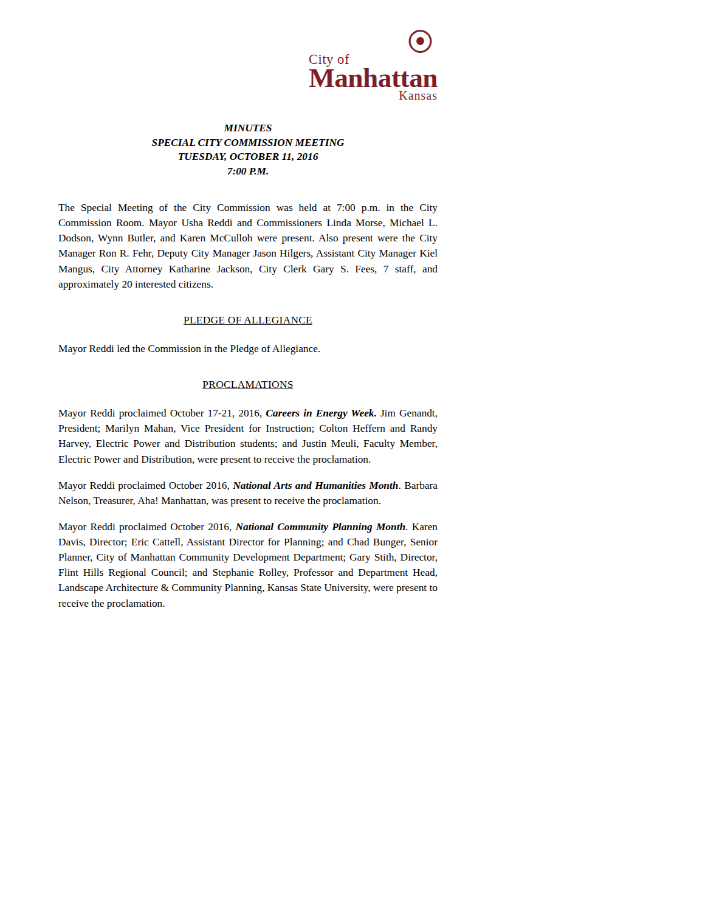⦿ City of Manhattan Kansas
MINUTES
SPECIAL CITY COMMISSION MEETING
TUESDAY, OCTOBER 11, 2016
7:00 P.M.
The Special Meeting of the City Commission was held at 7:00 p.m. in the City Commission Room. Mayor Usha Reddi and Commissioners Linda Morse, Michael L. Dodson, Wynn Butler, and Karen McCulloh were present. Also present were the City Manager Ron R. Fehr, Deputy City Manager Jason Hilgers, Assistant City Manager Kiel Mangus, City Attorney Katharine Jackson, City Clerk Gary S. Fees, 7 staff, and approximately 20 interested citizens.
PLEDGE OF ALLEGIANCE
Mayor Reddi led the Commission in the Pledge of Allegiance.
PROCLAMATIONS
Mayor Reddi proclaimed October 17-21, 2016, Careers in Energy Week. Jim Genandt, President; Marilyn Mahan, Vice President for Instruction; Colton Heffern and Randy Harvey, Electric Power and Distribution students; and Justin Meuli, Faculty Member, Electric Power and Distribution, were present to receive the proclamation.
Mayor Reddi proclaimed October 2016, National Arts and Humanities Month. Barbara Nelson, Treasurer, Aha! Manhattan, was present to receive the proclamation.
Mayor Reddi proclaimed October 2016, National Community Planning Month. Karen Davis, Director; Eric Cattell, Assistant Director for Planning; and Chad Bunger, Senior Planner, City of Manhattan Community Development Department; Gary Stith, Director, Flint Hills Regional Council; and Stephanie Rolley, Professor and Department Head, Landscape Architecture & Community Planning, Kansas State University, were present to receive the proclamation.